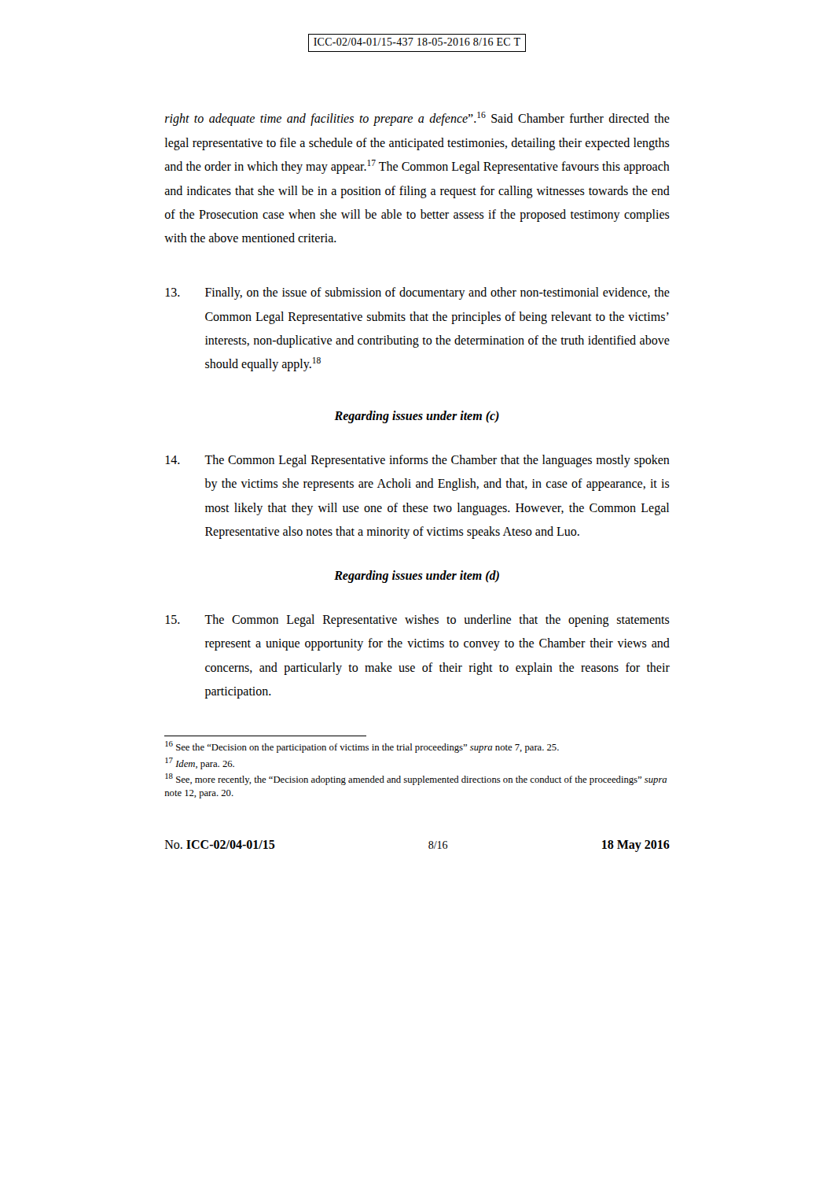ICC-02/04-01/15-437 18-05-2016 8/16 EC T
right to adequate time and facilities to prepare a defence”.16 Said Chamber further directed the legal representative to file a schedule of the anticipated testimonies, detailing their expected lengths and the order in which they may appear.17 The Common Legal Representative favours this approach and indicates that she will be in a position of filing a request for calling witnesses towards the end of the Prosecution case when she will be able to better assess if the proposed testimony complies with the above mentioned criteria.
13.
Finally, on the issue of submission of documentary and other non-testimonial evidence, the Common Legal Representative submits that the principles of being relevant to the victims’ interests, non-duplicative and contributing to the determination of the truth identified above should equally apply.18
Regarding issues under item (c)
14.
The Common Legal Representative informs the Chamber that the languages mostly spoken by the victims she represents are Acholi and English, and that, in case of appearance, it is most likely that they will use one of these two languages. However, the Common Legal Representative also notes that a minority of victims speaks Ateso and Luo.
Regarding issues under item (d)
15.
The Common Legal Representative wishes to underline that the opening statements represent a unique opportunity for the victims to convey to the Chamber their views and concerns, and particularly to make use of their right to explain the reasons for their participation.
16 See the “Decision on the participation of victims in the trial proceedings” supra note 7, para. 25.
17 Idem, para. 26.
18 See, more recently, the “Decision adopting amended and supplemented directions on the conduct of the proceedings” supra note 12, para. 20.
No. ICC-02/04-01/15
8/16
18 May 2016